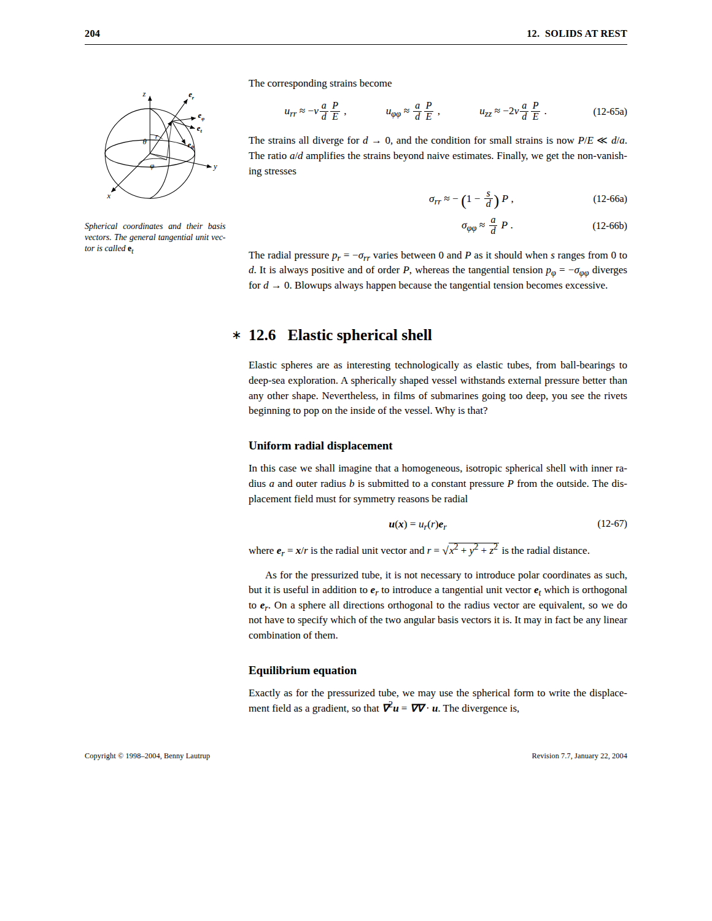204 12. SOLIDS AT REST
z y x r θ φ er eφ et eθ
Spherical coordinates and their basis vectors. The general tangential unit vector is called et
The corresponding strains become
urr ≈ −νad PE , uφφ ≈ ad PE , uzz ≈ −2νad PE .
(12-65a)
The strains all diverge for d → 0, and the condition for small strains is now P/E ≪ d/a. The ratio a/d amplifies the strains beyond naive estimates. Finally, we get the non-vanishing stresses
σrr ≈ − (1 − sd) P ,
(12-66a)
σφφ ≈ ad P .
(12-66b)
The radial pressure pr = −σrr varies between 0 and P as it should when s ranges from 0 to d. It is always positive and of order P, whereas the tangential tension pφ = −σφφ diverges for d → 0. Blowups always happen because the tangential tension becomes excessive.
∗12.6 Elastic spherical shell
Elastic spheres are as interesting technologically as elastic tubes, from ball-bearings to deep-sea exploration. A spherically shaped vessel withstands external pressure better than any other shape. Nevertheless, in films of submarines going too deep, you see the rivets beginning to pop on the inside of the vessel. Why is that?
Uniform radial displacement
In this case we shall imagine that a homogeneous, isotropic spherical shell with inner radius a and outer radius b is submitted to a constant pressure P from the outside. The displacement field must for symmetry reasons be radial
u(x) = ur(r)er
(12-67)
where er = x/r is the radial unit vector and r = x2 + y2 + z2 is the radial distance.
As for the pressurized tube, it is not necessary to introduce polar coordinates as such, but it is useful in addition to er to introduce a tangential unit vector et which is orthogonal to er. On a sphere all directions orthogonal to the radius vector are equivalent, so we do not have to specify which of the two angular basis vectors it is. It may in fact be any linear combination of them.
Equilibrium equation
Exactly as for the pressurized tube, we may use the spherical form to write the displacement field as a gradient, so that ∇2u = ∇∇ · u. The divergence is,
Copyright © 1998–2004, Benny Lautrup Revision 7.7, January 22, 2004